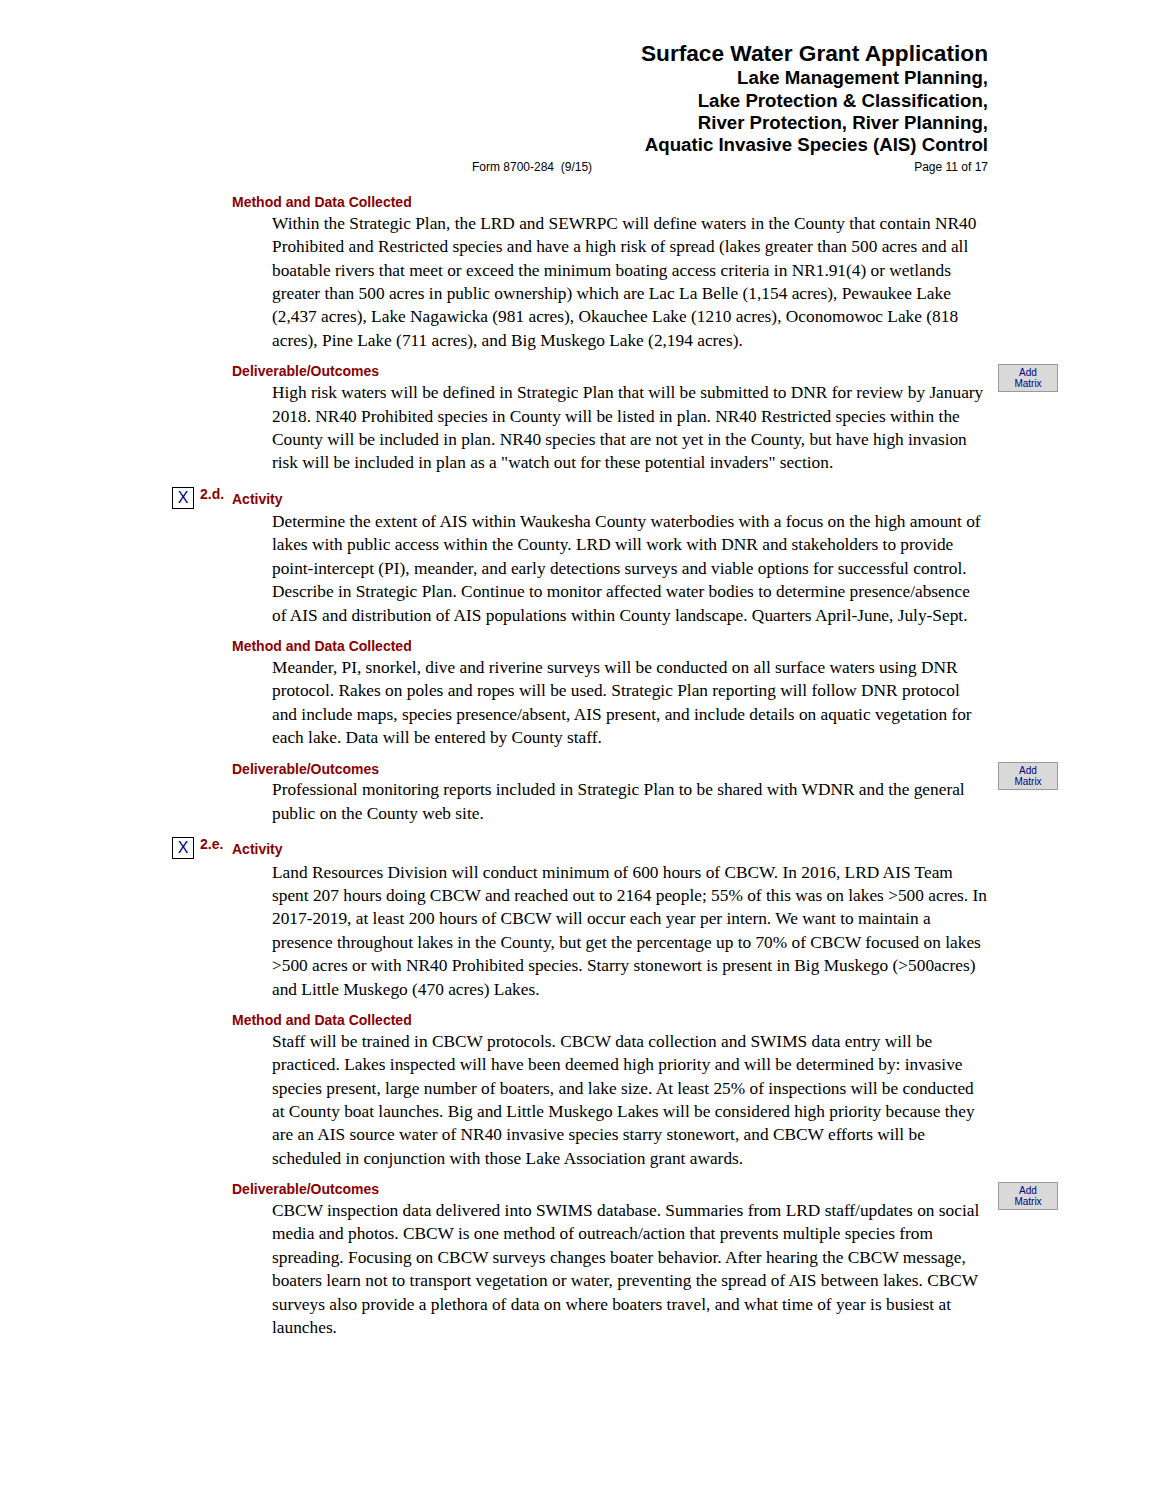Surface Water Grant Application
Lake Management Planning,
Lake Protection & Classification,
River Protection, River Planning,
Aquatic Invasive Species (AIS) Control
Form 8700-284 (9/15) Page 11 of 17
Method and Data Collected
Within the Strategic Plan, the LRD and SEWRPC will define waters in the County that contain NR40 Prohibited and Restricted species and have a high risk of spread (lakes greater than 500 acres and all boatable rivers that meet or exceed the minimum boating access criteria in NR1.91(4) or wetlands greater than 500 acres in public ownership) which are Lac La Belle (1,154 acres), Pewaukee Lake (2,437 acres), Lake Nagawicka (981 acres), Okauchee Lake (1210 acres), Oconomowoc Lake (818 acres), Pine Lake (711 acres), and Big Muskego Lake (2,194 acres).
Deliverable/Outcomes
Add
Matrix
High risk waters will be defined in Strategic Plan that will be submitted to DNR for review by January 2018. NR40 Prohibited species in County will be listed in plan. NR40 Restricted species within the County will be included in plan. NR40 species that are not yet in the County, but have high invasion risk will be included in plan as a "watch out for these potential invaders" section.
X
2.d.
Activity
Determine the extent of AIS within Waukesha County waterbodies with a focus on the high amount of lakes with public access within the County. LRD will work with DNR and stakeholders to provide point-intercept (PI), meander, and early detections surveys and viable options for successful control. Describe in Strategic Plan. Continue to monitor affected water bodies to determine presence/absence of AIS and distribution of AIS populations within County landscape. Quarters April-June, July-Sept.
Method and Data Collected
Meander, PI, snorkel, dive and riverine surveys will be conducted on all surface waters using DNR protocol. Rakes on poles and ropes will be used. Strategic Plan reporting will follow DNR protocol and include maps, species presence/absent, AIS present, and include details on aquatic vegetation for each lake. Data will be entered by County staff.
Deliverable/Outcomes
Add
Matrix
Professional monitoring reports included in Strategic Plan to be shared with WDNR and the general public on the County web site.
X
2.e.
Activity
Land Resources Division will conduct minimum of 600 hours of CBCW. In 2016, LRD AIS Team spent 207 hours doing CBCW and reached out to 2164 people; 55% of this was on lakes >500 acres. In 2017-2019, at least 200 hours of CBCW will occur each year per intern. We want to maintain a presence throughout lakes in the County, but get the percentage up to 70% of CBCW focused on lakes >500 acres or with NR40 Prohibited species. Starry stonewort is present in Big Muskego (>500acres) and Little Muskego (470 acres) Lakes.
Method and Data Collected
Staff will be trained in CBCW protocols. CBCW data collection and SWIMS data entry will be practiced. Lakes inspected will have been deemed high priority and will be determined by: invasive species present, large number of boaters, and lake size. At least 25% of inspections will be conducted at County boat launches. Big and Little Muskego Lakes will be considered high priority because they are an AIS source water of NR40 invasive species starry stonewort, and CBCW efforts will be scheduled in conjunction with those Lake Association grant awards.
Deliverable/Outcomes
Add
Matrix
CBCW inspection data delivered into SWIMS database. Summaries from LRD staff/updates on social media and photos. CBCW is one method of outreach/action that prevents multiple species from spreading. Focusing on CBCW surveys changes boater behavior. After hearing the CBCW message, boaters learn not to transport vegetation or water, preventing the spread of AIS between lakes. CBCW surveys also provide a plethora of data on where boaters travel, and what time of year is busiest at launches.